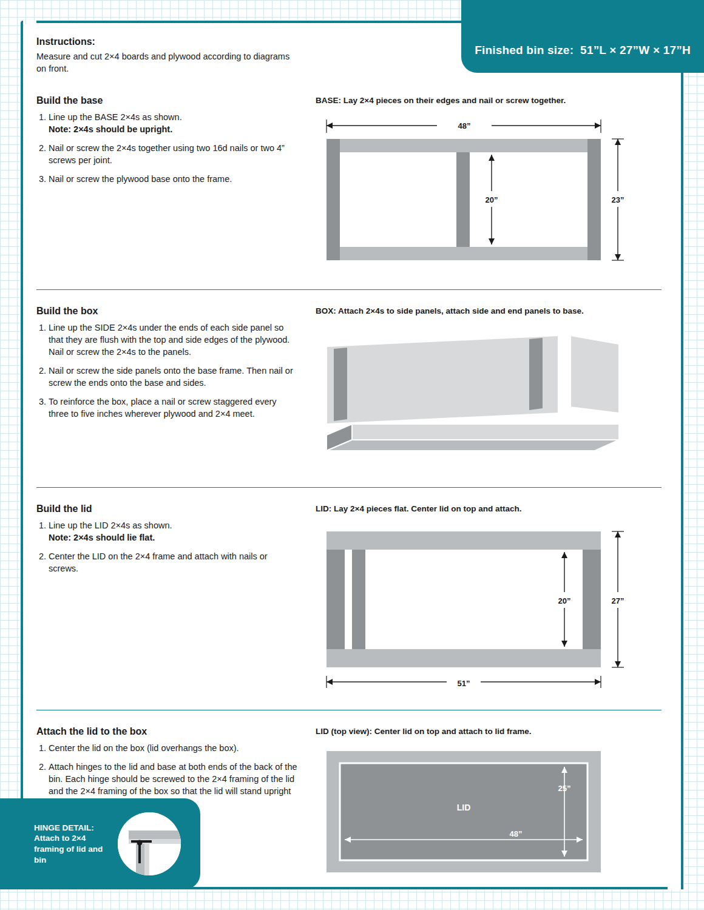Finished bin size: 51”L × 27”W × 17”H
Instructions:
Measure and cut 2×4 boards and plywood according to diagrams on front.
Build the base
Line up the BASE 2×4s as shown.
Note: 2×4s should be upright.
Nail or screw the 2×4s together using two 16d nails or two 4” screws per joint.
Nail or screw the plywood base onto the frame.
BASE: Lay 2×4 pieces on their edges and nail or screw together.
48” 20” 23”
Build the box
Line up the SIDE 2×4s under the ends of each side panel so that they are flush with the top and side edges of the plywood. Nail or screw the 2×4s to the panels.
Nail or screw the side panels onto the base frame. Then nail or screw the ends onto the base and sides.
To reinforce the box, place a nail or screw staggered every three to five inches wherever plywood and 2×4 meet.
BOX: Attach 2×4s to side panels, attach side and end panels to base.
Build the lid
Line up the LID 2×4s as shown.
Note: 2×4s should lie flat.
Center the LID on the 2×4 frame and attach with nails or screws.
LID: Lay 2×4 pieces flat. Center lid on top and attach.
20” 27” 51”
Attach the lid to the box
Center the lid on the box (lid overhangs the box).
Attach hinges to the lid and base at both ends of the back of the bin. Each hinge should be screwed to the 2×4 framing of the lid and the 2×4 framing of the box so that the lid will stand upright when opened.
LID (top view): Center lid on top and attach to lid frame.
LID 25” 48”
HINGE DETAIL:
Attach to 2×4 framing of lid and bin